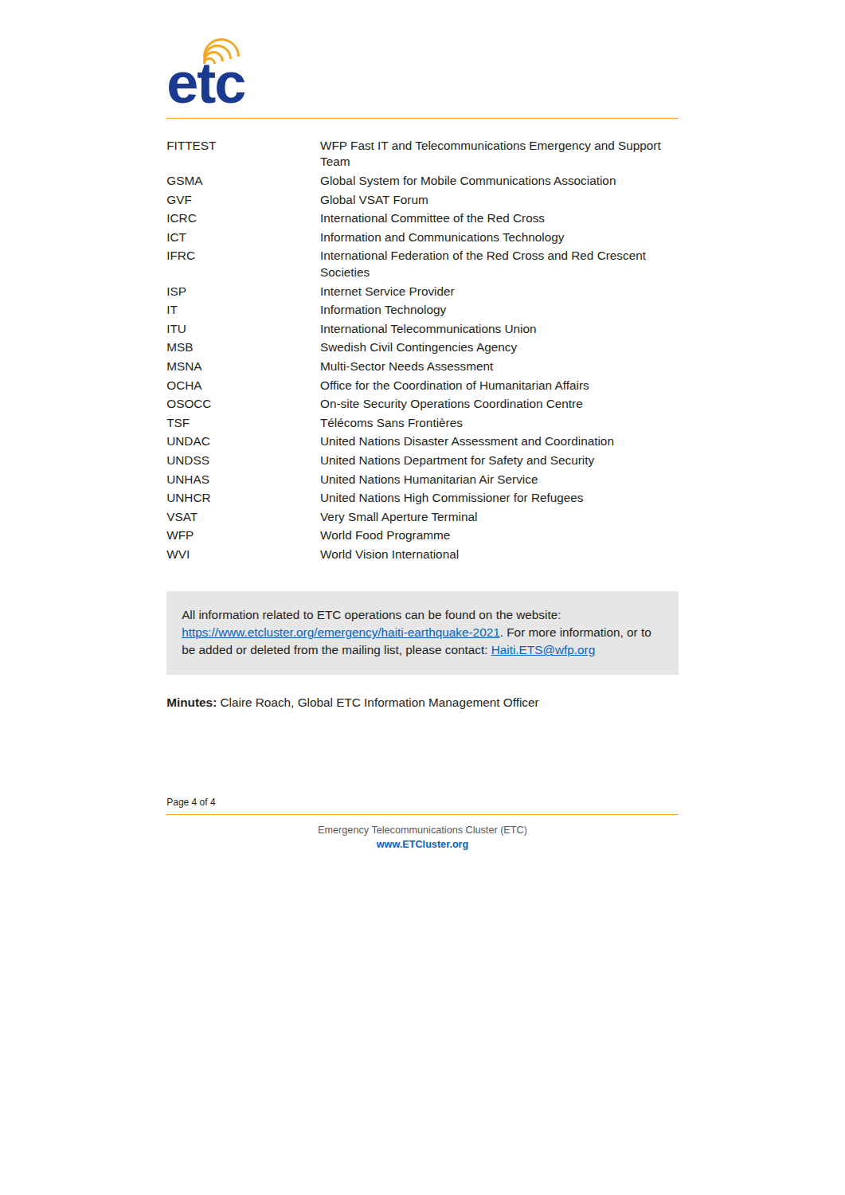etc
| FITTEST | WFP Fast IT and Telecommunications Emergency and Support Team |
| GSMA | Global System for Mobile Communications Association |
| GVF | Global VSAT Forum |
| ICRC | International Committee of the Red Cross |
| ICT | Information and Communications Technology |
| IFRC | International Federation of the Red Cross and Red Crescent Societies |
| ISP | Internet Service Provider |
| IT | Information Technology |
| ITU | International Telecommunications Union |
| MSB | Swedish Civil Contingencies Agency |
| MSNA | Multi-Sector Needs Assessment |
| OCHA | Office for the Coordination of Humanitarian Affairs |
| OSOCC | On-site Security Operations Coordination Centre |
| TSF | Télécoms Sans Frontières |
| UNDAC | United Nations Disaster Assessment and Coordination |
| UNDSS | United Nations Department for Safety and Security |
| UNHAS | United Nations Humanitarian Air Service |
| UNHCR | United Nations High Commissioner for Refugees |
| VSAT | Very Small Aperture Terminal |
| WFP | World Food Programme |
| WVI | World Vision International |
All information related to ETC operations can be found on the website:
https://www.etcluster.org/emergency/haiti-earthquake-2021. For more information, or to be added or deleted from the mailing list, please contact: Haiti.ETS@wfp.org
Minutes: Claire Roach, Global ETC Information Management Officer
Page 4 of 4
Emergency Telecommunications Cluster (ETC)
www.ETCluster.org